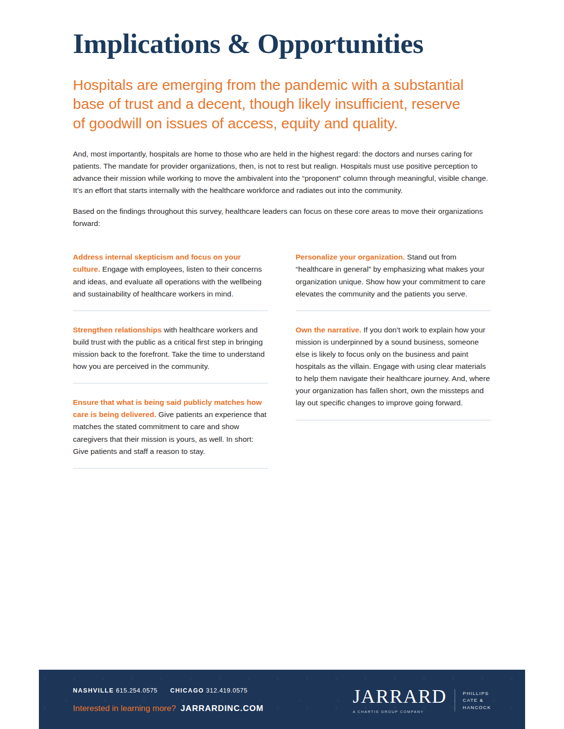Implications & Opportunities
Hospitals are emerging from the pandemic with a substantial base of trust and a decent, though likely insufficient, reserve of goodwill on issues of access, equity and quality.
And, most importantly, hospitals are home to those who are held in the highest regard: the doctors and nurses caring for patients. The mandate for provider organizations, then, is not to rest but realign. Hospitals must use positive perception to advance their mission while working to move the ambivalent into the “proponent” column through meaningful, visible change. It’s an effort that starts internally with the healthcare workforce and radiates out into the community.
Based on the findings throughout this survey, healthcare leaders can focus on these core areas to move their organizations forward:
Address internal skepticism and focus on your culture. Engage with employees, listen to their concerns and ideas, and evaluate all operations with the wellbeing and sustainability of healthcare workers in mind.
Strengthen relationships with healthcare workers and build trust with the public as a critical first step in bringing mission back to the forefront. Take the time to understand how you are perceived in the community.
Ensure that what is being said publicly matches how care is being delivered. Give patients an experience that matches the stated commitment to care and show caregivers that their mission is yours, as well. In short: Give patients and staff a reason to stay.
Personalize your organization. Stand out from “healthcare in general” by emphasizing what makes your organization unique. Show how your commitment to care elevates the community and the patients you serve.
Own the narrative. If you don’t work to explain how your mission is underpinned by a sound business, someone else is likely to focus only on the business and paint hospitals as the villain. Engage with using clear materials to help them navigate their healthcare journey. And, where your organization has fallen short, own the missteps and lay out specific changes to improve going forward.
NASHVILLE 615.254.0575 CHICAGO 312.419.0575
Interested in learning more? JARRARDINC.COM
JARRARD
A CHARTIS GROUP COMPANY
PHILLIPS
CATE &
HANCOCK